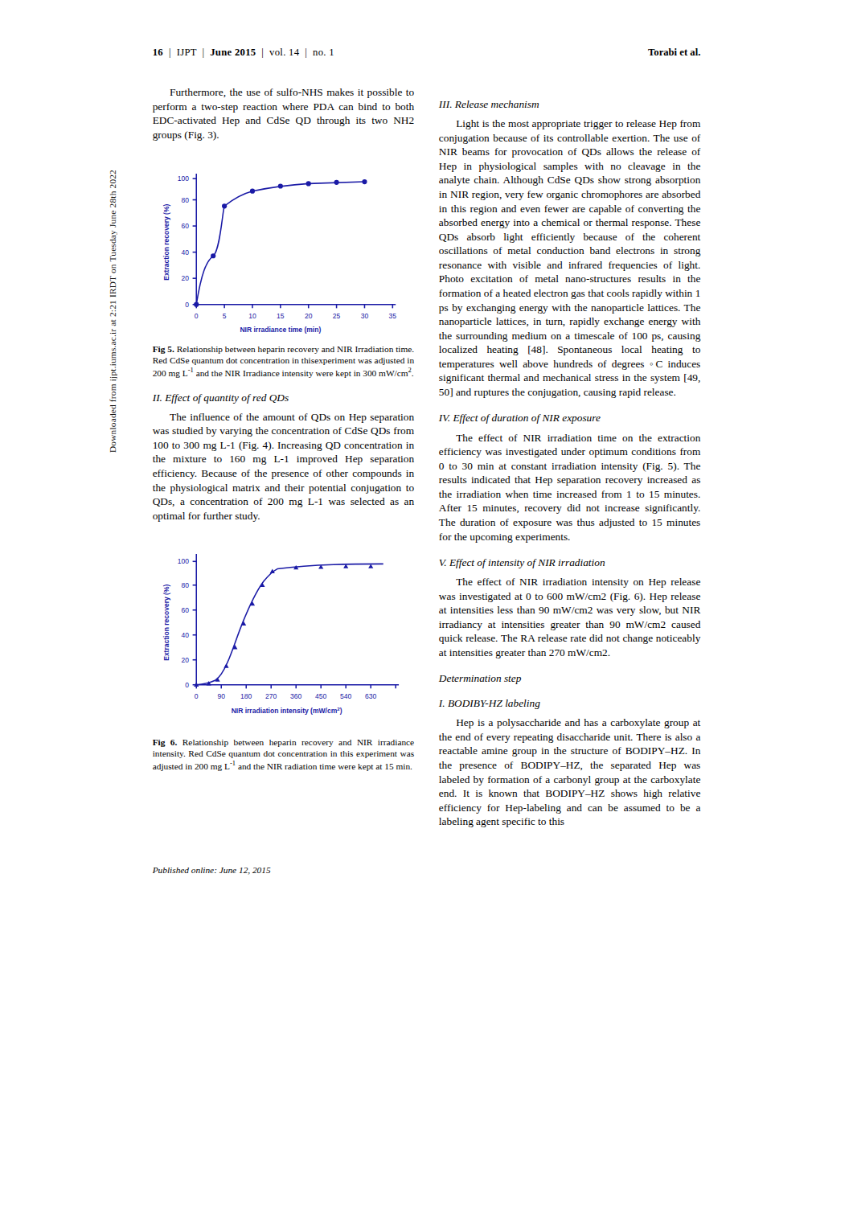Downloaded from ijpt.iums.ac.ir at 2:21 IRDT on Tuesday June 28th 2022
16 | IJPT | June 2015 | vol. 14 | no. 1
Torabi et al.
Furthermore, the use of sulfo-NHS makes it possible to perform a two-step reaction where PDA can bind to both EDC-activated Hep and CdSe QD through its two NH2 groups (Fig. 3).
0 20 40 60 80 100 0 5 10 15 20 25 30 35 NIR irradiance time (min) Extraction recovery (%)
Fig 5. Relationship between heparin recovery and NIR Irradiation time. Red CdSe quantum dot concentration in thisexperiment was adjusted in 200 mg L-1 and the NIR Irradiance intensity were kept in 300 mW/cm2.
II. Effect of quantity of red QDs
The influence of the amount of QDs on Hep separation was studied by varying the concentration of CdSe QDs from 100 to 300 mg L-1 (Fig. 4). Increasing QD concentration in the mixture to 160 mg L-1 improved Hep separation efficiency. Because of the presence of other compounds in the physiological matrix and their potential conjugation to QDs, a concentration of 200 mg L-1 was selected as an optimal for further study.
0 20 40 60 80 100 0 90 180 270 360 450 540 630 NIR irradiation intensity (mW/cm2) Extraction recovery (%)
Fig 6. Relationship between heparin recovery and NIR irradiance intensity. Red CdSe quantum dot concentration in this experiment was adjusted in 200 mg L-1 and the NIR radiation time were kept at 15 min.
Published online: June 12, 2015
III. Release mechanism
Light is the most appropriate trigger to release Hep from conjugation because of its controllable exertion. The use of NIR beams for provocation of QDs allows the release of Hep in physiological samples with no cleavage in the analyte chain. Although CdSe QDs show strong absorption in NIR region, very few organic chromophores are absorbed in this region and even fewer are capable of converting the absorbed energy into a chemical or thermal response. These QDs absorb light efficiently because of the coherent oscillations of metal conduction band electrons in strong resonance with visible and infrared frequencies of light. Photo excitation of metal nano-structures results in the formation of a heated electron gas that cools rapidly within 1 ps by exchanging energy with the nanoparticle lattices. The nanoparticle lattices, in turn, rapidly exchange energy with the surrounding medium on a timescale of 100 ps, causing localized heating [48]. Spontaneous local heating to temperatures well above hundreds of degrees ◦C induces significant thermal and mechanical stress in the system [49, 50] and ruptures the conjugation, causing rapid release.
IV. Effect of duration of NIR exposure
The effect of NIR irradiation time on the extraction efficiency was investigated under optimum conditions from 0 to 30 min at constant irradiation intensity (Fig. 5). The results indicated that Hep separation recovery increased as the irradiation when time increased from 1 to 15 minutes. After 15 minutes, recovery did not increase significantly. The duration of exposure was thus adjusted to 15 minutes for the upcoming experiments.
V. Effect of intensity of NIR irradiation
The effect of NIR irradiation intensity on Hep release was investigated at 0 to 600 mW/cm2 (Fig. 6). Hep release at intensities less than 90 mW/cm2 was very slow, but NIR irradiancy at intensities greater than 90 mW/cm2 caused quick release. The RA release rate did not change noticeably at intensities greater than 270 mW/cm2.
Determination step
I. BODIBY-HZ labeling
Hep is a polysaccharide and has a carboxylate group at the end of every repeating disaccharide unit. There is also a reactable amine group in the structure of BODIPY–HZ. In the presence of BODIPY–HZ, the separated Hep was labeled by formation of a carbonyl group at the carboxylate end. It is known that BODIPY–HZ shows high relative efficiency for Hep-labeling and can be assumed to be a labeling agent specific to this